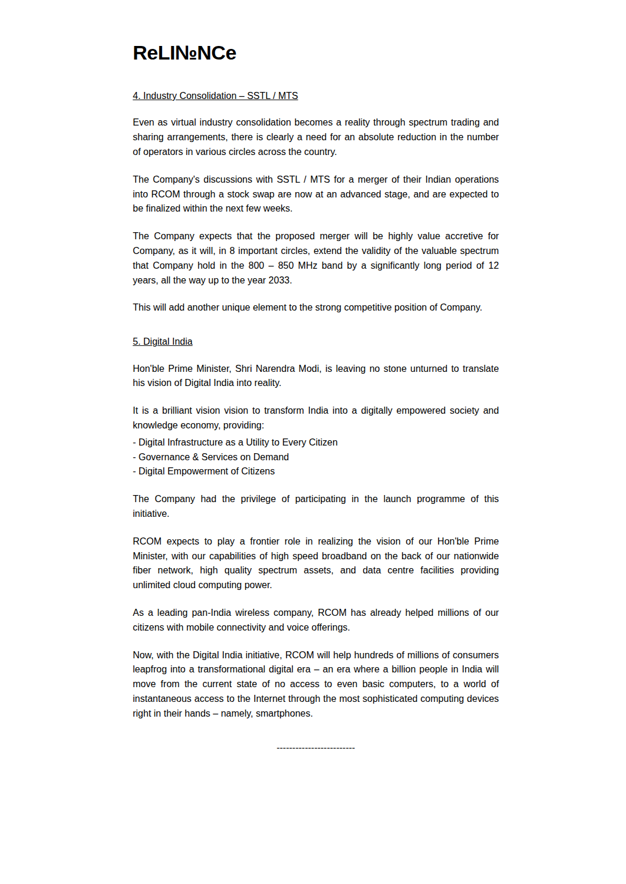ReLI№NCe
4. Industry Consolidation – SSTL / MTS
Even as virtual industry consolidation becomes a reality through spectrum trading and sharing arrangements, there is clearly a need for an absolute reduction in the number of operators in various circles across the country.
The Company's discussions with SSTL / MTS for a merger of their Indian operations into RCOM through a stock swap are now at an advanced stage, and are expected to be finalized within the next few weeks.
The Company expects that the proposed merger will be highly value accretive for Company, as it will, in 8 important circles, extend the validity of the valuable spectrum that Company hold in the 800 – 850 MHz band by a significantly long period of 12 years, all the way up to the year 2033.
This will add another unique element to the strong competitive position of Company.
5. Digital India
Hon'ble Prime Minister, Shri Narendra Modi, is leaving no stone unturned to translate his vision of Digital India into reality.
It is a brilliant vision vision to transform India into a digitally empowered society and knowledge economy, providing:
- Digital Infrastructure as a Utility to Every Citizen
- Governance & Services on Demand
- Digital Empowerment of Citizens
The Company had the privilege of participating in the launch programme of this initiative.
RCOM expects to play a frontier role in realizing the vision of our Hon'ble Prime Minister, with our capabilities of high speed broadband on the back of our nationwide fiber network, high quality spectrum assets, and data centre facilities providing unlimited cloud computing power.
As a leading pan-India wireless company, RCOM has already helped millions of our citizens with mobile connectivity and voice offerings.
Now, with the Digital India initiative, RCOM will help hundreds of millions of consumers leapfrog into a transformational digital era – an era where a billion people in India will move from the current state of no access to even basic computers, to a world of instantaneous access to the Internet through the most sophisticated computing devices right in their hands – namely, smartphones.
-------------------------